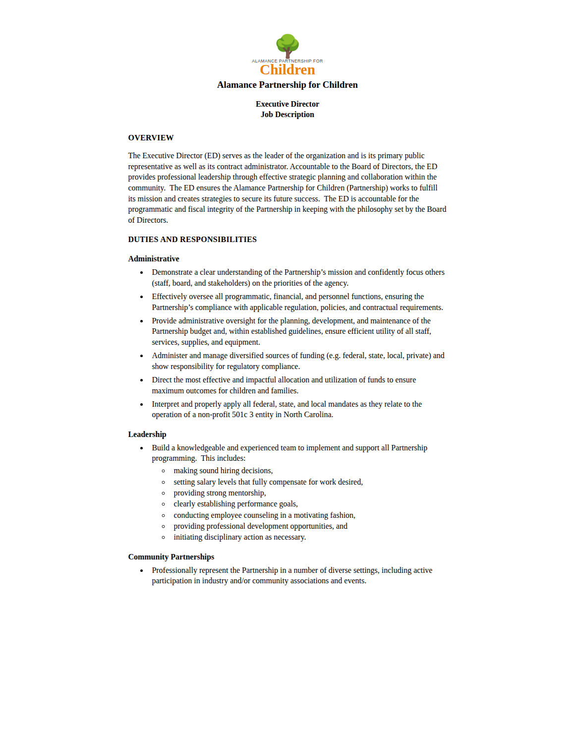🌳
ALAMANCE PARTNERSHIP FOR
Children
Alamance Partnership for Children
Executive Director
Job Description
OVERVIEW
The Executive Director (ED) serves as the leader of the organization and is its primary public representative as well as its contract administrator. Accountable to the Board of Directors, the ED provides professional leadership through effective strategic planning and collaboration within the community. The ED ensures the Alamance Partnership for Children (Partnership) works to fulfill its mission and creates strategies to secure its future success. The ED is accountable for the programmatic and fiscal integrity of the Partnership in keeping with the philosophy set by the Board of Directors.
DUTIES AND RESPONSIBILITIES
Administrative
Demonstrate a clear understanding of the Partnership’s mission and confidently focus others (staff, board, and stakeholders) on the priorities of the agency.
Effectively oversee all programmatic, financial, and personnel functions, ensuring the Partnership’s compliance with applicable regulation, policies, and contractual requirements.
Provide administrative oversight for the planning, development, and maintenance of the Partnership budget and, within established guidelines, ensure efficient utility of all staff, services, supplies, and equipment.
Administer and manage diversified sources of funding (e.g. federal, state, local, private) and show responsibility for regulatory compliance.
Direct the most effective and impactful allocation and utilization of funds to ensure maximum outcomes for children and families.
Interpret and properly apply all federal, state, and local mandates as they relate to the operation of a non-profit 501c 3 entity in North Carolina.
Leadership
Build a knowledgeable and experienced team to implement and support all Partnership programming. This includes:
making sound hiring decisions,
setting salary levels that fully compensate for work desired,
providing strong mentorship,
clearly establishing performance goals,
conducting employee counseling in a motivating fashion,
providing professional development opportunities, and
initiating disciplinary action as necessary.
Community Partnerships
Professionally represent the Partnership in a number of diverse settings, including active participation in industry and/or community associations and events.